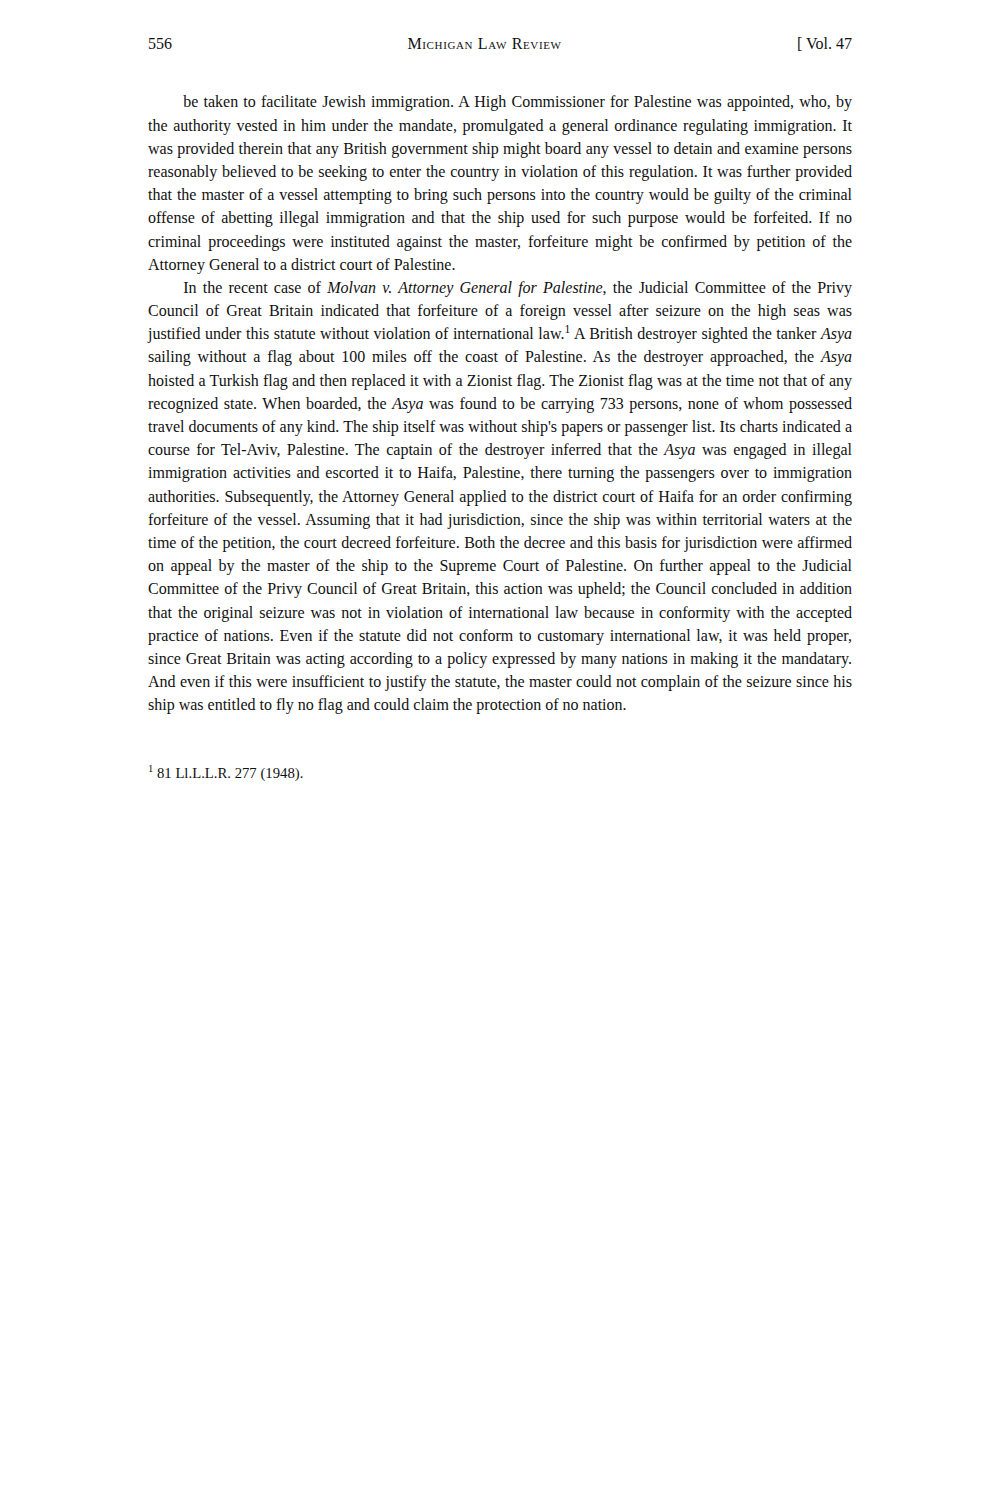556 Michigan Law Review [ Vol. 47
be taken to facilitate Jewish immigration. A High Commissioner for Palestine was appointed, who, by the authority vested in him under the mandate, promulgated a general ordinance regulating immigration. It was provided therein that any British government ship might board any vessel to detain and examine persons reasonably believed to be seeking to enter the country in violation of this regulation. It was further provided that the master of a vessel attempting to bring such persons into the country would be guilty of the criminal offense of abetting illegal immigration and that the ship used for such purpose would be forfeited. If no criminal proceedings were instituted against the master, forfeiture might be confirmed by petition of the Attorney General to a district court of Palestine.
In the recent case of Molvan v. Attorney General for Palestine, the Judicial Committee of the Privy Council of Great Britain indicated that forfeiture of a foreign vessel after seizure on the high seas was justified under this statute without violation of international law.1 A British destroyer sighted the tanker Asya sailing without a flag about 100 miles off the coast of Palestine. As the destroyer approached, the Asya hoisted a Turkish flag and then replaced it with a Zionist flag. The Zionist flag was at the time not that of any recognized state. When boarded, the Asya was found to be carrying 733 persons, none of whom possessed travel documents of any kind. The ship itself was without ship's papers or passenger list. Its charts indicated a course for Tel-Aviv, Palestine. The captain of the destroyer inferred that the Asya was engaged in illegal immigration activities and escorted it to Haifa, Palestine, there turning the passengers over to immigration authorities. Subsequently, the Attorney General applied to the district court of Haifa for an order confirming forfeiture of the vessel. Assuming that it had jurisdiction, since the ship was within territorial waters at the time of the petition, the court decreed forfeiture. Both the decree and this basis for jurisdiction were affirmed on appeal by the master of the ship to the Supreme Court of Palestine. On further appeal to the Judicial Committee of the Privy Council of Great Britain, this action was upheld; the Council concluded in addition that the original seizure was not in violation of international law because in conformity with the accepted practice of nations. Even if the statute did not conform to customary international law, it was held proper, since Great Britain was acting according to a policy expressed by many nations in making it the mandatary. And even if this were insufficient to justify the statute, the master could not complain of the seizure since his ship was entitled to fly no flag and could claim the protection of no nation.
1 81 Ll.L.L.R. 277 (1948).